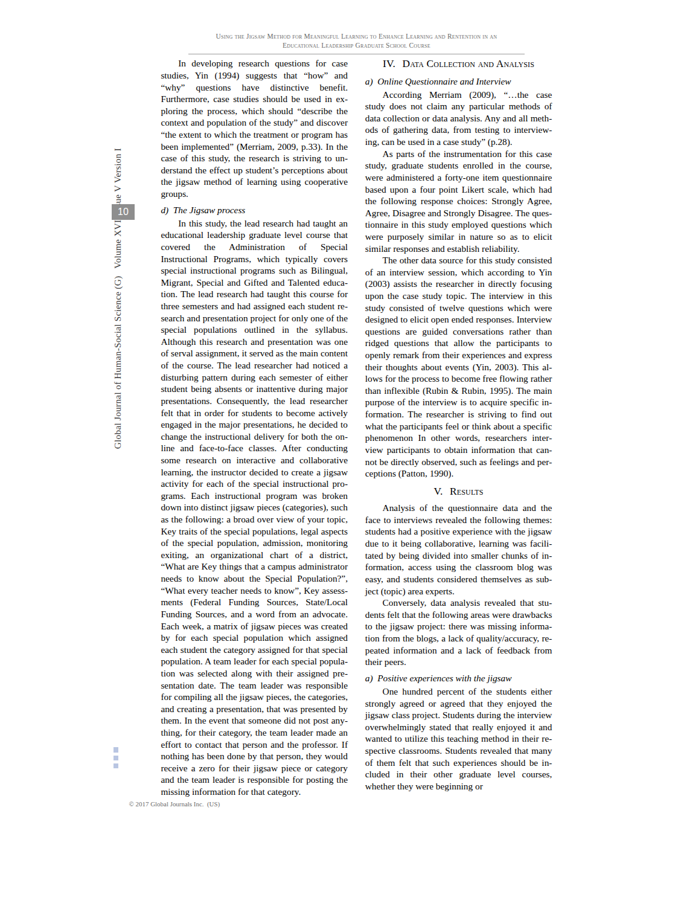Using the Jigsaw Method for Meaningful Learning to Enhance Learning and Rentention in an
Educational Leadership Graduate School Course
Global Journal of Human-Social Science (G) Volume XVII Issue V Version I
10
In developing research questions for case studies, Yin (1994) suggests that “how” and “why” questions have distinctive benefit. Furthermore, case studies should be used in exploring the process, which should “describe the context and population of the study” and discover “the extent to which the treatment or program has been implemented” (Merriam, 2009, p.33). In the case of this study, the research is striving to understand the effect up student’s perceptions about the jigsaw method of learning using cooperative groups.
d) The Jigsaw process
In this study, the lead research had taught an educational leadership graduate level course that covered the Administration of Special Instructional Programs, which typically covers special instructional programs such as Bilingual, Migrant, Special and Gifted and Talented education. The lead research had taught this course for three semesters and had assigned each student research and presentation project for only one of the special populations outlined in the syllabus. Although this research and presentation was one of serval assignment, it served as the main content of the course. The lead researcher had noticed a disturbing pattern during each semester of either student being absents or inattentive during major presentations. Consequently, the lead researcher felt that in order for students to become actively engaged in the major presentations, he decided to change the instructional delivery for both the online and face-to-face classes. After conducting some research on interactive and collaborative learning, the instructor decided to create a jigsaw activity for each of the special instructional programs. Each instructional program was broken down into distinct jigsaw pieces (categories), such as the following: a broad over view of your topic, Key traits of the special populations, legal aspects of the special population, admission, monitoring exiting, an organizational chart of a district, “What are Key things that a campus administrator needs to know about the Special Population?”, “What every teacher needs to know”, Key assessments (Federal Funding Sources, State/Local Funding Sources, and a word from an advocate. Each week, a matrix of jigsaw pieces was created by for each special population which assigned each student the category assigned for that special population. A team leader for each special population was selected along with their assigned presentation date. The team leader was responsible for compiling all the jigsaw pieces, the categories, and creating a presentation, that was presented by them. In the event that someone did not post anything, for their category, the team leader made an effort to contact that person and the professor. If nothing has been done by that person, they would receive a zero for their jigsaw piece or category and the team leader is responsible for posting the missing information for that category.
IV. Data Collection and Analysis
a) Online Questionnaire and Interview
According Merriam (2009), “…the case study does not claim any particular methods of data collection or data analysis. Any and all methods of gathering data, from testing to interviewing, can be used in a case study” (p.28).
As parts of the instrumentation for this case study, graduate students enrolled in the course, were administered a forty-one item questionnaire based upon a four point Likert scale, which had the following response choices: Strongly Agree, Agree, Disagree and Strongly Disagree. The questionnaire in this study employed questions which were purposely similar in nature so as to elicit similar responses and establish reliability.
The other data source for this study consisted of an interview session, which according to Yin (2003) assists the researcher in directly focusing upon the case study topic. The interview in this study consisted of twelve questions which were designed to elicit open ended responses. Interview questions are guided conversations rather than ridged questions that allow the participants to openly remark from their experiences and express their thoughts about events (Yin, 2003). This allows for the process to become free flowing rather than inflexible (Rubin & Rubin, 1995). The main purpose of the interview is to acquire specific information. The researcher is striving to find out what the participants feel or think about a specific phenomenon In other words, researchers interview participants to obtain information that cannot be directly observed, such as feelings and perceptions (Patton, 1990).
V. Results
Analysis of the questionnaire data and the face to interviews revealed the following themes: students had a positive experience with the jigsaw due to it being collaborative, learning was facilitated by being divided into smaller chunks of information, access using the classroom blog was easy, and students considered themselves as subject (topic) area experts.
Conversely, data analysis revealed that students felt that the following areas were drawbacks to the jigsaw project: there was missing information from the blogs, a lack of quality/accuracy, repeated information and a lack of feedback from their peers.
a) Positive experiences with the jigsaw
One hundred percent of the students either strongly agreed or agreed that they enjoyed the jigsaw class project. Students during the interview overwhelmingly stated that really enjoyed it and wanted to utilize this teaching method in their respective classrooms. Students revealed that many of them felt that such experiences should be included in their other graduate level courses, whether they were beginning or
© 2017 Global Journals Inc. (US)